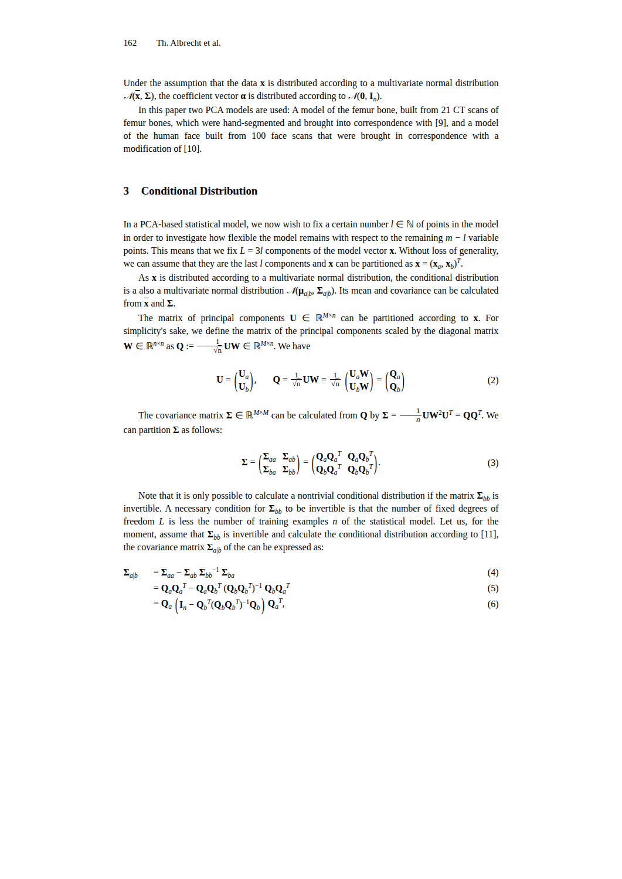162 Th. Albrecht et al.
Under the assumption that the data x is distributed according to a multivariate normal distribution 𝒩(x, Σ), the coefficient vector α is distributed according to 𝒩(0, In).
In this paper two PCA models are used: A model of the femur bone, built from 21 CT scans of femur bones, which were hand-segmented and brought into correspondence with [9], and a model of the human face built from 100 face scans that were brought in correspondence with a modification of [10].
3 Conditional Distribution
In a PCA-based statistical model, we now wish to fix a certain number l ∈ ℕ of points in the model in order to investigate how flexible the model remains with respect to the remaining m − l variable points. This means that we fix L = 3l components of the model vector x. Without loss of generality, we can assume that they are the last l components and x can be partitioned as x = (xa, xb)T.
As x is distributed according to a multivariate normal distribution, the conditional distribution is a also a multivariate normal distribution 𝒩(μa|b, Σa|b). Its mean and covariance can be calculated from x and Σ.
The matrix of principal components U ∈ ℝM×n can be partitioned according to x. For simplicity's sake, we define the matrix of the principal components scaled by the diagonal matrix W ∈ ℝn×n as Q := 1√n UW ∈ ℝM×n. We have
U = (Ua Ub), Q = 1√n UW = 1√n (UaW UbW) = (Qa Qb)
(2)
The covariance matrix Σ ∈ ℝM×M can be calculated from Q by Σ = 1 n UW2UT = QQT. We can partition Σ as follows:
Σ = (Σaa Σab Σba Σbb) = (QaQaT QaQbT QbQaT QbQbT).
(3)
Note that it is only possible to calculate a nontrivial conditional distribution if the matrix Σbb is invertible. A necessary condition for Σbb to be invertible is that the number of fixed degrees of freedom L is less the number of training examples n of the statistical model. Let us, for the moment, assume that Σbb is invertible and calculate the conditional distribution according to [11], the covariance matrix Σa|b of the can be expressed as:
Σa|b
= Σaa − Σab Σbb−1 Σba
(4)
= QaQaT − QaQbT (QbQbT)−1 QbQaT
(5)
= Qa (In − QbT(QbQbT)−1Qb) QaT,
(6)